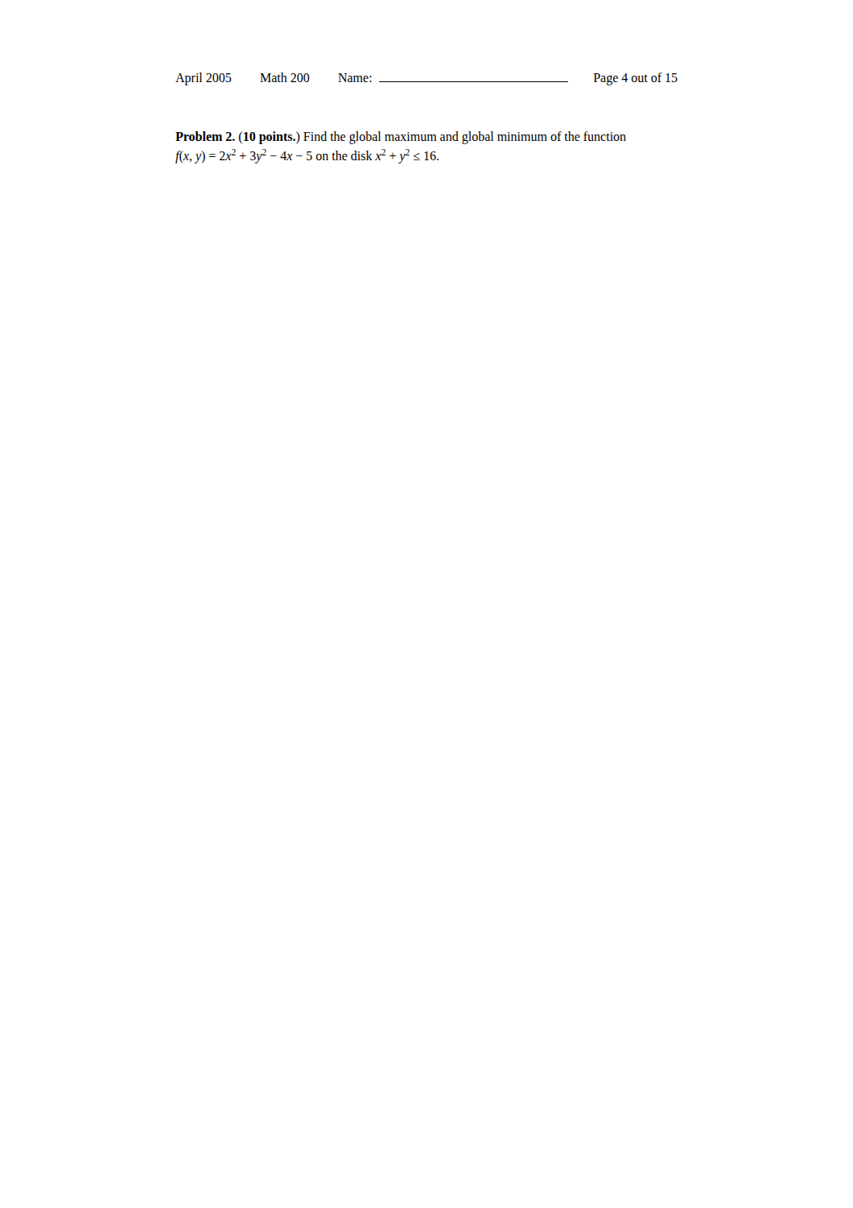April 2005 Math 200 Name:
Page 4 out of 15
Problem 2. (10 points.) Find the global maximum and global minimum of the function
f(x, y) = 2x2 + 3y2 − 4x − 5 on the disk x2 + y2 ≤ 16.